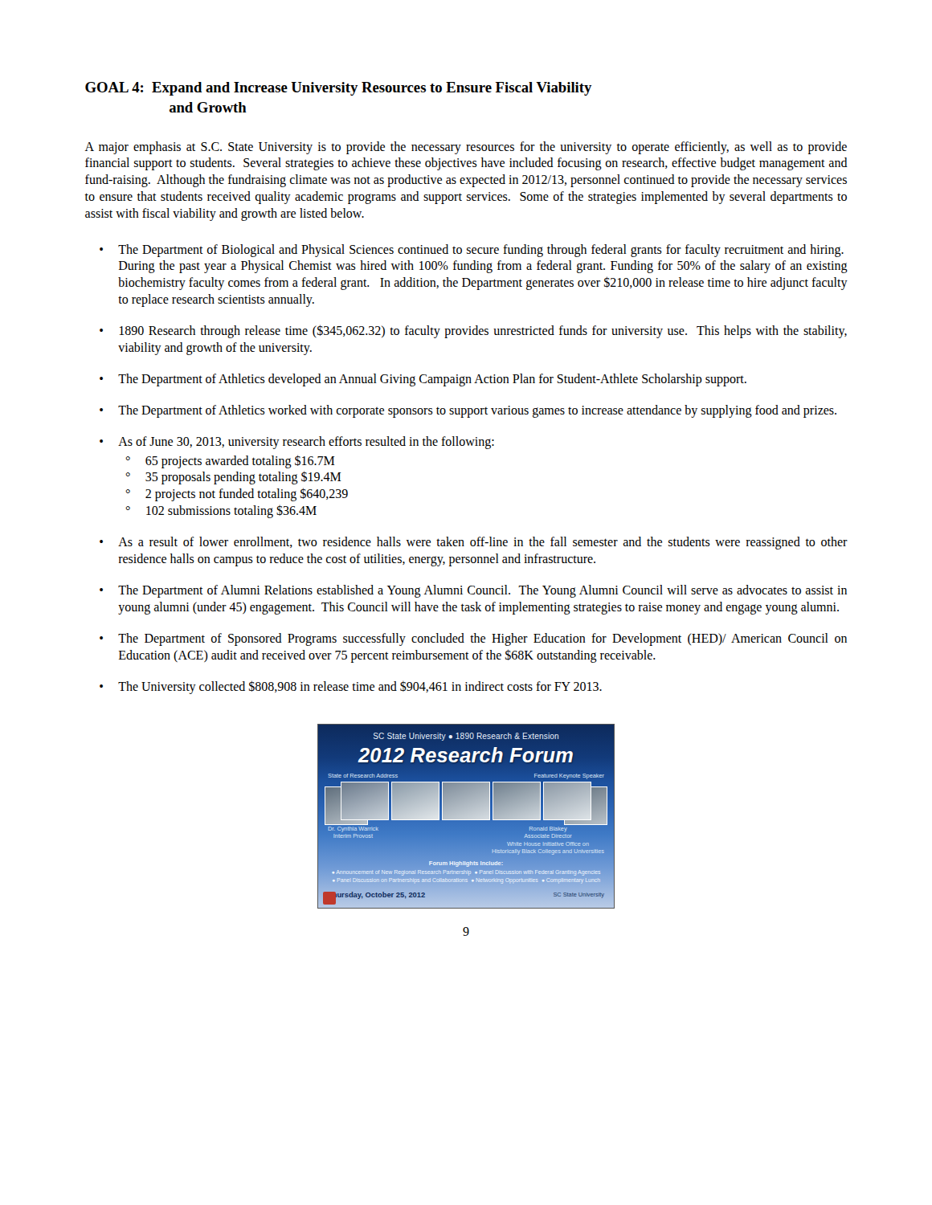GOAL 4: Expand and Increase University Resources to Ensure Fiscal Viability and Growth
A major emphasis at S.C. State University is to provide the necessary resources for the university to operate efficiently, as well as to provide financial support to students. Several strategies to achieve these objectives have included focusing on research, effective budget management and fund-raising. Although the fundraising climate was not as productive as expected in 2012/13, personnel continued to provide the necessary services to ensure that students received quality academic programs and support services. Some of the strategies implemented by several departments to assist with fiscal viability and growth are listed below.
The Department of Biological and Physical Sciences continued to secure funding through federal grants for faculty recruitment and hiring. During the past year a Physical Chemist was hired with 100% funding from a federal grant. Funding for 50% of the salary of an existing biochemistry faculty comes from a federal grant. In addition, the Department generates over $210,000 in release time to hire adjunct faculty to replace research scientists annually.
1890 Research through release time ($345,062.32) to faculty provides unrestricted funds for university use. This helps with the stability, viability and growth of the university.
The Department of Athletics developed an Annual Giving Campaign Action Plan for Student-Athlete Scholarship support.
The Department of Athletics worked with corporate sponsors to support various games to increase attendance by supplying food and prizes.
As of June 30, 2013, university research efforts resulted in the following:
65 projects awarded totaling $16.7M
35 proposals pending totaling $19.4M
2 projects not funded totaling $640,239
102 submissions totaling $36.4M
As a result of lower enrollment, two residence halls were taken off-line in the fall semester and the students were reassigned to other residence halls on campus to reduce the cost of utilities, energy, personnel and infrastructure.
The Department of Alumni Relations established a Young Alumni Council. The Young Alumni Council will serve as advocates to assist in young alumni (under 45) engagement. This Council will have the task of implementing strategies to raise money and engage young alumni.
The Department of Sponsored Programs successfully concluded the Higher Education for Development (HED)/ American Council on Education (ACE) audit and received over 75 percent reimbursement of the $68K outstanding receivable.
The University collected $808,908 in release time and $904,461 in indirect costs for FY 2013.
SC State University ● 1890 Research & Extension
2012 Research Forum
State of Research Address Featured Keynote Speaker
Dr. Cynthia Warrick
Interim Provost Ronald Blakey
Associate Director
White House Initiative Office on
Historically Black Colleges and Universities
Forum Highlights Include: ● Announcement of New Regional Research Partnership ● Panel Discussion with Federal Granting Agencies
● Panel Discussion on Partnerships and Collaborations ● Networking Opportunities ● Complimentary Lunch
Thursday, October 25, 2012 SC State University
9